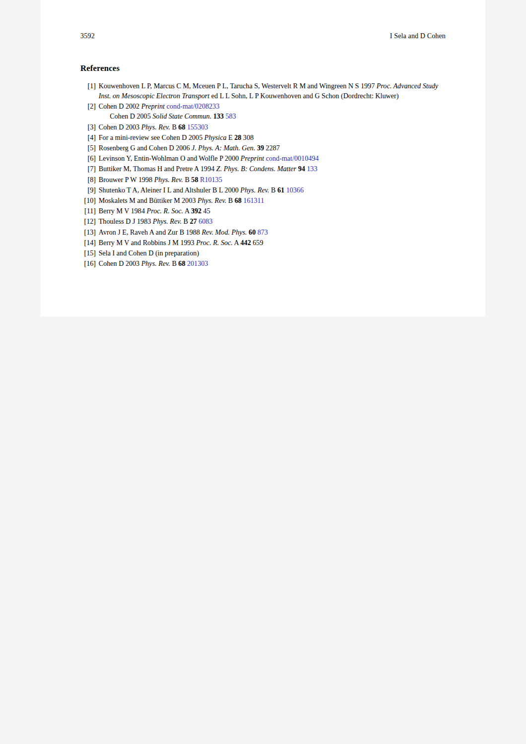3592 I Sela and D Cohen
References
[1] Kouwenhoven L P, Marcus C M, Mceuen P L, Tarucha S, Westervelt R M and Wingreen N S 1997 Proc. Advanced Study Inst. on Mesoscopic Electron Transport ed L L Sohn, L P Kouwenhoven and G Schon (Dordrecht: Kluwer)
[2] Cohen D 2002 Preprint cond-mat/0208233 Cohen D 2005 Solid State Commun. 133 583
[3] Cohen D 2003 Phys. Rev. B 68 155303
[4] For a mini-review see Cohen D 2005 Physica E 28 308
[5] Rosenberg G and Cohen D 2006 J. Phys. A: Math. Gen. 39 2287
[6] Levinson Y, Entin-Wohlman O and Wolfle P 2000 Preprint cond-mat/0010494
[7] Buttiker M, Thomas H and Pretre A 1994 Z. Phys. B: Condens. Matter 94 133
[8] Brouwer P W 1998 Phys. Rev. B 58 R10135
[9] Shutenko T A, Aleiner I L and Altshuler B L 2000 Phys. Rev. B 61 10366
[10] Moskalets M and Büttiker M 2003 Phys. Rev. B 68 161311
[11] Berry M V 1984 Proc. R. Soc. A 392 45
[12] Thouless D J 1983 Phys. Rev. B 27 6083
[13] Avron J E, Raveh A and Zur B 1988 Rev. Mod. Phys. 60 873
[14] Berry M V and Robbins J M 1993 Proc. R. Soc. A 442 659
[15] Sela I and Cohen D (in preparation)
[16] Cohen D 2003 Phys. Rev. B 68 201303